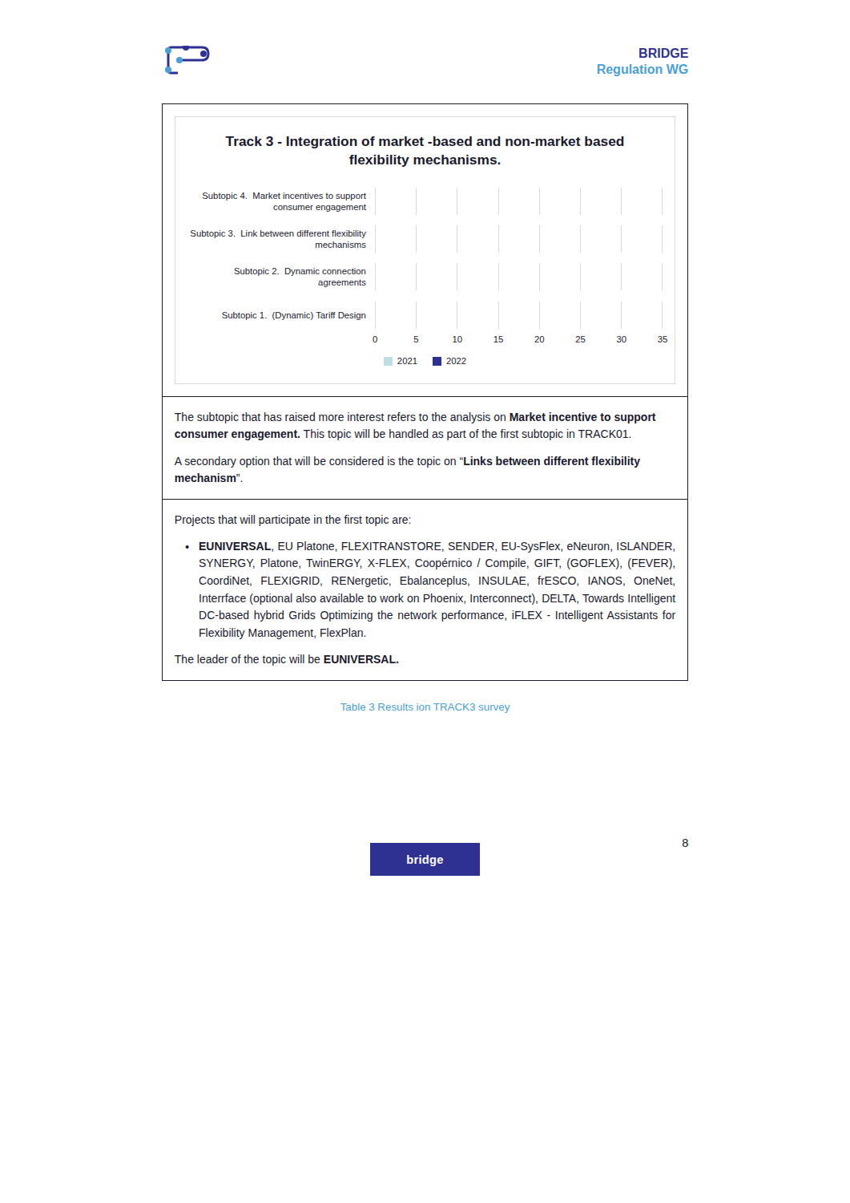BRIDGE
Regulation WG
Track 3 - Integration of market -based and non-market based flexibility mechanisms.
Subtopic 4. Market incentives to support consumer engagement
Subtopic 3. Link between different flexibility mechanisms
Subtopic 2. Dynamic connection agreements
Subtopic 1. (Dynamic) Tariff Design
0 5 10 15 20 25 30 35
2021
2022
The subtopic that has raised more interest refers to the analysis on Market incentive to support consumer engagement. This topic will be handled as part of the first subtopic in TRACK01.
A secondary option that will be considered is the topic on “Links between different flexibility mechanism”.
Projects that will participate in the first topic are:
EUNIVERSAL, EU Platone, FLEXITRANSTORE, SENDER, EU-SysFlex, eNeuron, ISLANDER, SYNERGY, Platone, TwinERGY, X-FLEX, Coopérnico / Compile, GIFT, (GOFLEX), (FEVER), CoordiNet, FLEXIGRID, RENergetic, Ebalanceplus, INSULAE, frESCO, IANOS, OneNet, Interrface (optional also available to work on Phoenix, Interconnect), DELTA, Towards Intelligent DC-based hybrid Grids Optimizing the network performance, iFLEX - Intelligent Assistants for Flexibility Management, FlexPlan.
The leader of the topic will be EUNIVERSAL.
Table 3 Results ion TRACK3 survey
8
bridge